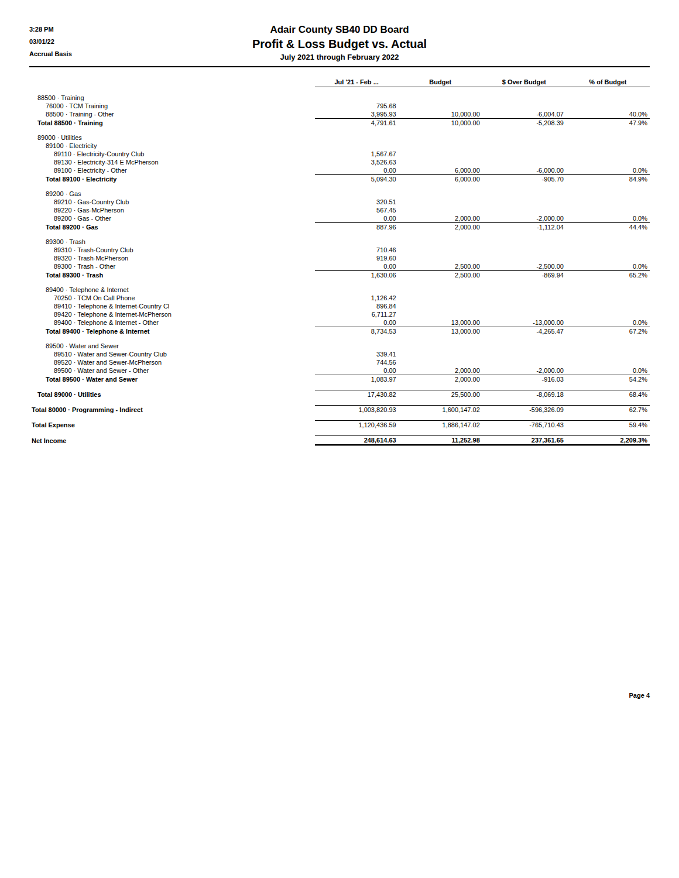3:28 PM
03/01/22
Accrual Basis
Adair County SB40 DD Board
Profit & Loss Budget vs. Actual
July 2021 through February 2022
| | Jul '21 - Feb ... | Budget | $ Over Budget | % of Budget |
| --- | --- | --- | --- | --- |
| 88500 · Training | | | | |
| 76000 · TCM Training | 795.68 | | | |
| 88500 · Training - Other | 3,995.93 | 10,000.00 | -6,004.07 | 40.0% |
| Total 88500 · Training | 4,791.61 | 10,000.00 | -5,208.39 | 47.9% |
| 89000 · Utilities | | | | |
| 89100 · Electricity | | | | |
| 89110 · Electricity-Country Club | 1,567.67 | | | |
| 89130 · Electricity-314 E McPherson | 3,526.63 | | | |
| 89100 · Electricity - Other | 0.00 | 6,000.00 | -6,000.00 | 0.0% |
| Total 89100 · Electricity | 5,094.30 | 6,000.00 | -905.70 | 84.9% |
| 89200 · Gas | | | | |
| 89210 · Gas-Country Club | 320.51 | | | |
| 89220 · Gas-McPherson | 567.45 | | | |
| 89200 · Gas - Other | 0.00 | 2,000.00 | -2,000.00 | 0.0% |
| Total 89200 · Gas | 887.96 | 2,000.00 | -1,112.04 | 44.4% |
| 89300 · Trash | | | | |
| 89310 · Trash-Country Club | 710.46 | | | |
| 89320 · Trash-McPherson | 919.60 | | | |
| 89300 · Trash - Other | 0.00 | 2,500.00 | -2,500.00 | 0.0% |
| Total 89300 · Trash | 1,630.06 | 2,500.00 | -869.94 | 65.2% |
| 89400 · Telephone & Internet | | | | |
| 70250 · TCM On Call Phone | 1,126.42 | | | |
| 89410 · Telephone & Internet-Country Cl | 896.84 | | | |
| 89420 · Telephone & Internet-McPherson | 6,711.27 | | | |
| 89400 · Telephone & Internet - Other | 0.00 | 13,000.00 | -13,000.00 | 0.0% |
| Total 89400 · Telephone & Internet | 8,734.53 | 13,000.00 | -4,265.47 | 67.2% |
| 89500 · Water and Sewer | | | | |
| 89510 · Water and Sewer-Country Club | 339.41 | | | |
| 89520 · Water and Sewer-McPherson | 744.56 | | | |
| 89500 · Water and Sewer - Other | 0.00 | 2,000.00 | -2,000.00 | 0.0% |
| Total 89500 · Water and Sewer | 1,083.97 | 2,000.00 | -916.03 | 54.2% |
| Total 89000 · Utilities | 17,430.82 | 25,500.00 | -8,069.18 | 68.4% |
| Total 80000 · Programming - Indirect | 1,003,820.93 | 1,600,147.02 | -596,326.09 | 62.7% |
| Total Expense | 1,120,436.59 | 1,886,147.02 | -765,710.43 | 59.4% |
| Net Income | 248,614.63 | 11,252.98 | 237,361.65 | 2,209.3% |
Page 4